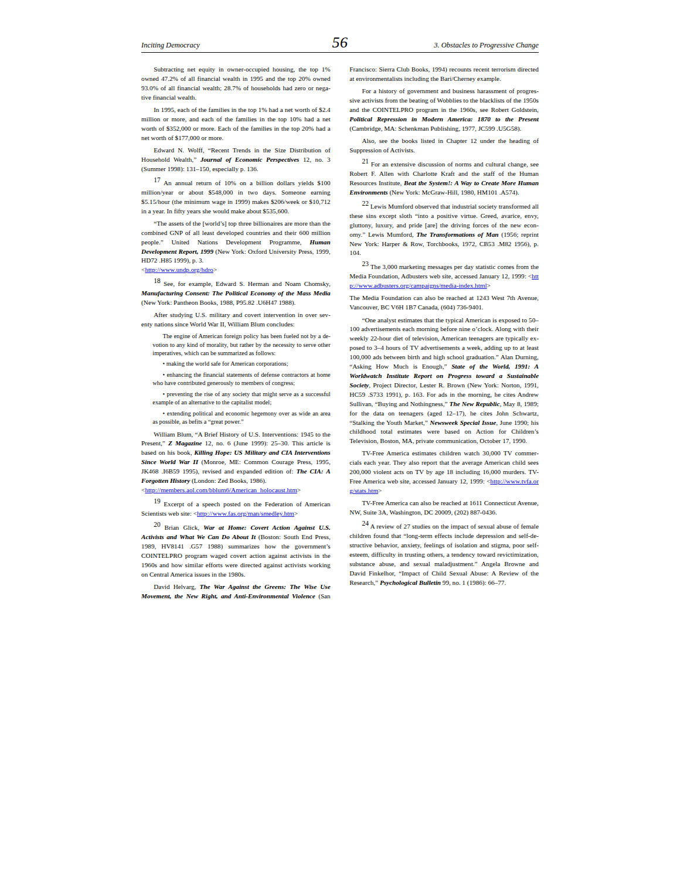Inciting Democracy
56
3. Obstacles to Progressive Change
Subtracting net equity in owner-occupied housing, the top 1% owned 47.2% of all financial wealth in 1995 and the top 20% owned 93.0% of all financial wealth; 28.7% of households had zero or negative financial wealth.
In 1995, each of the families in the top 1% had a net worth of $2.4 million or more, and each of the families in the top 10% had a net worth of $352,000 or more. Each of the families in the top 20% had a net worth of $177,000 or more.
Edward N. Wolff, “Recent Trends in the Size Distribution of Household Wealth,” Journal of Economic Perspectives 12, no. 3 (Summer 1998): 131–150, especially p. 136.
17 An annual return of 10% on a billion dollars yields $100 million/year or about $548,000 in two days. Someone earning $5.15/hour (the minimum wage in 1999) makes $206/week or $10,712 in a year. In fifty years she would make about $535,600.
“The assets of the [world’s] top three billionaires are more than the combined GNP of all least developed countries and their 600 million people.” United Nations Development Programme, Human Development Report, 1999 (New York: Oxford University Press, 1999, HD72 .H85 1999), p. 3.
<http://www.undp.org/hdro>
18 See, for example, Edward S. Herman and Noam Chomsky, Manufacturing Consent: The Political Economy of the Mass Media (New York: Pantheon Books, 1988, P95.82 .U6H47 1988).
After studying U.S. military and covert intervention in over seventy nations since World War II, William Blum concludes:
The engine of American foreign policy has been fueled not by a devotion to any kind of morality, but rather by the necessity to serve other imperatives, which can be summarized as follows:
• making the world safe for American corporations;
• enhancing the financial statements of defense contractors at home who have contributed generously to members of congress;
• preventing the rise of any society that might serve as a successful example of an alternative to the capitalist model;
• extending political and economic hegemony over as wide an area as possible, as befits a “great power.”
William Blum, “A Brief History of U.S. Interventions: 1945 to the Present,” Z Magazine 12, no. 6 (June 1999): 25–30. This article is based on his book, Killing Hope: US Military and CIA Interventions Since World War II (Monroe, ME: Common Courage Press, 1995, JK468 .I6B59 1995), revised and expanded edition of: The CIA: A Forgotten History (London: Zed Books, 1986).
<http://members.aol.com/bblum6/American_holocaust.htm>
19 Excerpt of a speech posted on the Federation of American Scientists web site: <http://www.fas.org/man/smedley.htm>
20 Brian Glick, War at Home: Covert Action Against U.S. Activists and What We Can Do About It (Boston: South End Press, 1989, HV8141 .G57 1988) summarizes how the government’s COINTELPRO program waged covert action against activists in the 1960s and how similar efforts were directed against activists working on Central America issues in the 1980s.
David Helvarg, The War Against the Greens: The Wise Use Movement, the New Right, and Anti-Environmental Violence (San Francisco: Sierra Club Books, 1994) recounts recent terrorism directed at environmentalists including the Bari/Cherney example.
For a history of government and business harassment of progressive activists from the beating of Wobblies to the blacklists of the 1950s and the COINTELPRO program in the 1960s, see Robert Goldstein, Political Repression in Modern America: 1870 to the Present (Cambridge, MA: Schenkman Publishing, 1977, JC599 .U5G58).
Also, see the books listed in Chapter 12 under the heading of Suppression of Activists.
21 For an extensive discussion of norms and cultural change, see Robert F. Allen with Charlotte Kraft and the staff of the Human Resources Institute, Beat the System!: A Way to Create More Human Environments (New York: McGraw-Hill, 1980, HM101 .A574).
22 Lewis Mumford observed that industrial society transformed all these sins except sloth “into a positive virtue. Greed, avarice, envy, gluttony, luxury, and pride [are] the driving forces of the new economy.” Lewis Mumford, The Transformations of Man (1956; reprint New York: Harper & Row, Torchbooks, 1972, CB53 .M82 1956), p. 104.
23 The 3,000 marketing messages per day statistic comes from the Media Foundation, Adbusters web site, accessed January 12, 1999: <http://www.adbusters.org/campaigns/media-index.html>
The Media Foundation can also be reached at 1243 West 7th Avenue, Vancouver, BC V6H 1B7 Canada, (604) 736-9401.
“One analyst estimates that the typical American is exposed to 50–100 advertisements each morning before nine o’clock. Along with their weekly 22-hour diet of television, American teenagers are typically exposed to 3–4 hours of TV advertisements a week, adding up to at least 100,000 ads between birth and high school graduation.” Alan Durning, “Asking How Much is Enough,” State of the World, 1991: A Worldwatch Institute Report on Progress toward a Sustainable Society, Project Director, Lester R. Brown (New York: Norton, 1991, HC59 .S733 1991), p. 163. For ads in the morning, he cites Andrew Sullivan, “Buying and Nothingness,” The New Republic, May 8, 1989; for the data on teenagers (aged 12–17), he cites John Schwartz, “Stalking the Youth Market,” Newsweek Special Issue, June 1990; his childhood total estimates were based on Action for Children’s Television, Boston, MA, private communication, October 17, 1990.
TV-Free America estimates children watch 30,000 TV commercials each year. They also report that the average American child sees 200,000 violent acts on TV by age 18 including 16,000 murders. TV-Free America web site, accessed January 12, 1999: <http://www.tvfa.org/stats.htm>
TV-Free America can also be reached at 1611 Connecticut Avenue, NW, Suite 3A, Washington, DC 20009, (202) 887-0436.
24 A review of 27 studies on the impact of sexual abuse of female children found that “long-term effects include depression and self-destructive behavior, anxiety, feelings of isolation and stigma, poor self-esteem, difficulty in trusting others, a tendency toward revictimization, substance abuse, and sexual maladjustment.” Angela Browne and David Finkelhor, “Impact of Child Sexual Abuse: A Review of the Research,” Psychological Bulletin 99, no. 1 (1986): 66–77.